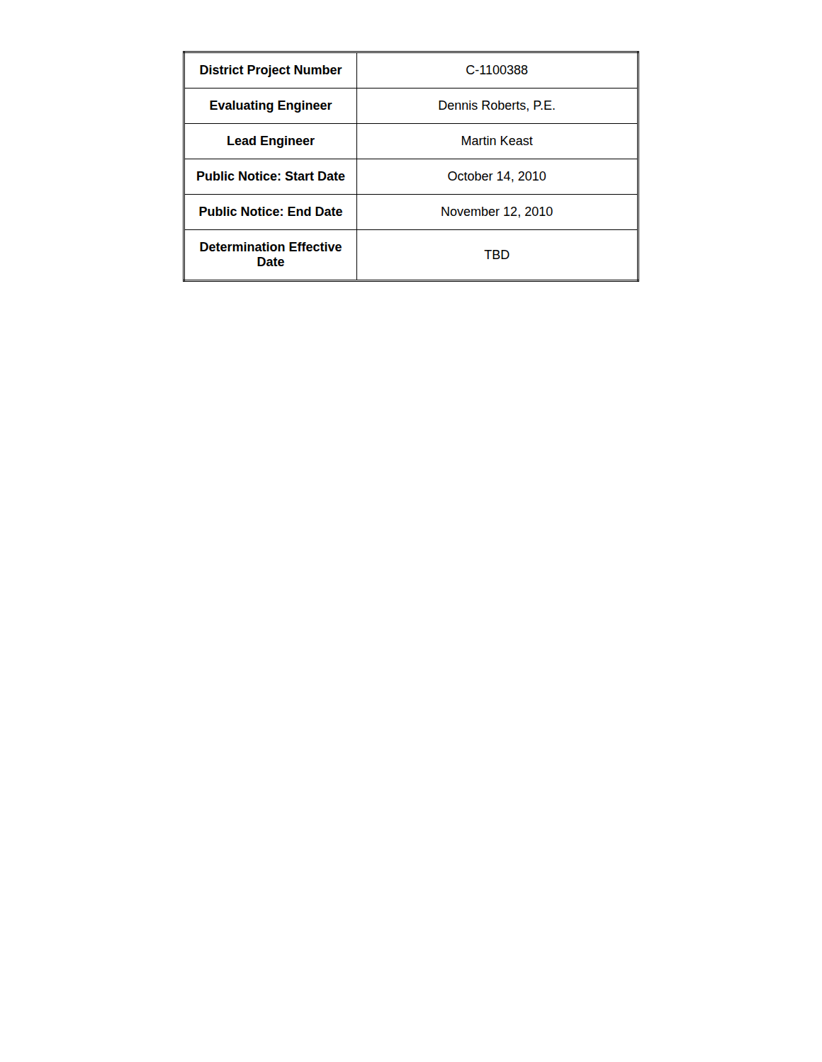| District Project Number | C-1100388 |
| Evaluating Engineer | Dennis Roberts, P.E. |
| Lead Engineer | Martin Keast |
| Public Notice: Start Date | October 14, 2010 |
| Public Notice: End Date | November 12, 2010 |
| Determination Effective Date | TBD |